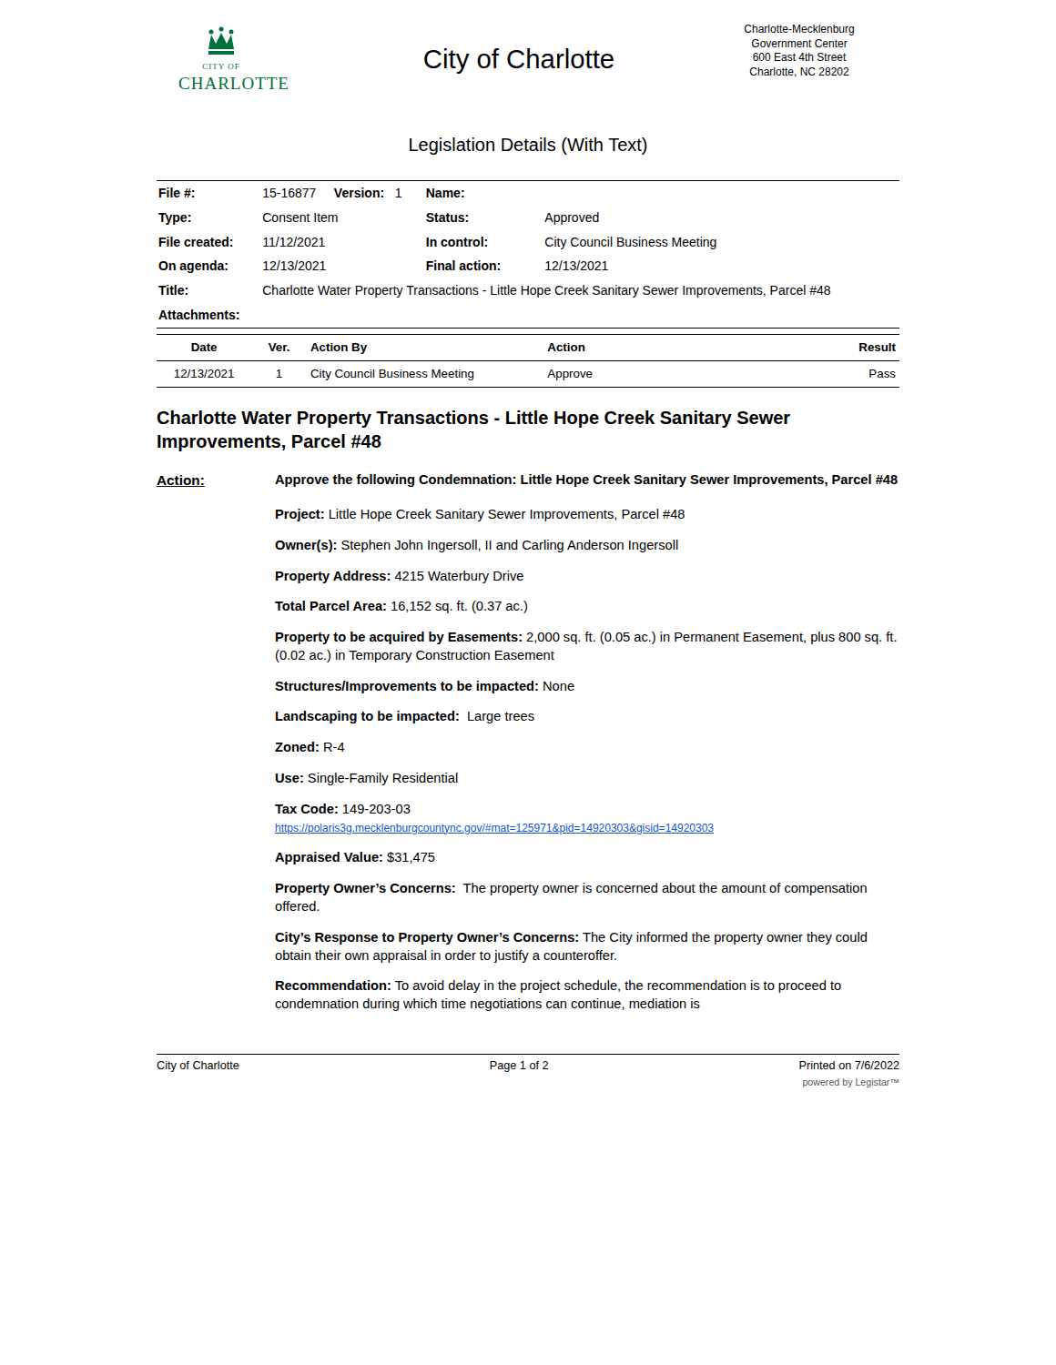CITY OF CHARLOTTE
City of Charlotte
Charlotte-Mecklenburg
Government Center
600 East 4th Street
Charlotte, NC 28202
Legislation Details (With Text)
| File #: | 15-16877 Version: 1 | Name: | |
| Type: | Consent Item | Status: | Approved |
| File created: | 11/12/2021 | In control: | City Council Business Meeting |
| On agenda: | 12/13/2021 | Final action: | 12/13/2021 |
| Title: | Charlotte Water Property Transactions - Little Hope Creek Sanitary Sewer Improvements, Parcel #48 |
| Attachments: | |
| Date | Ver. | Action By | Action | Result |
| --- | --- | --- | --- | --- |
| 12/13/2021 | 1 | City Council Business Meeting | Approve | Pass |
Charlotte Water Property Transactions - Little Hope Creek Sanitary Sewer Improvements, Parcel #48
Action:
Approve the following Condemnation: Little Hope Creek Sanitary Sewer Improvements, Parcel #48
Project: Little Hope Creek Sanitary Sewer Improvements, Parcel #48
Owner(s): Stephen John Ingersoll, II and Carling Anderson Ingersoll
Property Address: 4215 Waterbury Drive
Total Parcel Area: 16,152 sq. ft. (0.37 ac.)
Property to be acquired by Easements: 2,000 sq. ft. (0.05 ac.) in Permanent Easement, plus 800 sq. ft. (0.02 ac.) in Temporary Construction Easement
Structures/Improvements to be impacted: None
Landscaping to be impacted: Large trees
Zoned: R-4
Use: Single-Family Residential
Tax Code: 149-203-03
https://polaris3g.mecklenburgcountync.gov/#mat=125971&pid=14920303&gisid=14920303
Appraised Value: $31,475
Property Owner’s Concerns: The property owner is concerned about the amount of compensation offered.
City’s Response to Property Owner’s Concerns: The City informed the property owner they could obtain their own appraisal in order to justify a counteroffer.
Recommendation: To avoid delay in the project schedule, the recommendation is to proceed to condemnation during which time negotiations can continue, mediation is
City of Charlotte
Page 1 of 2
Printed on 7/6/2022
powered by Legistar™